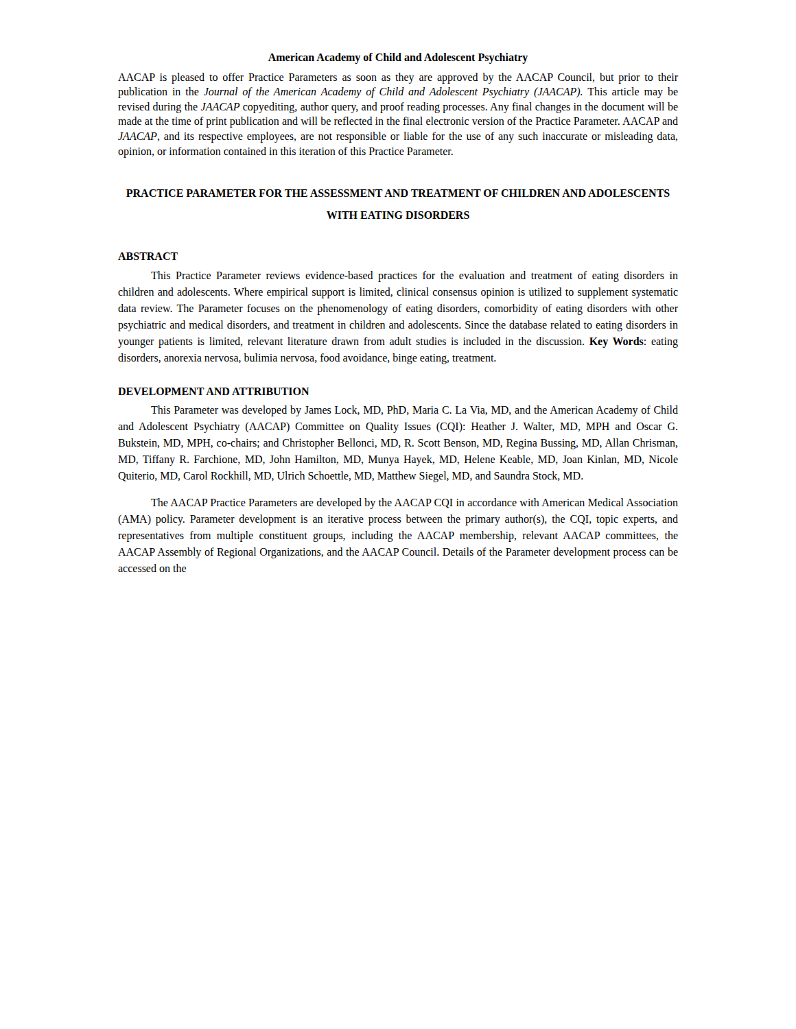American Academy of Child and Adolescent Psychiatry
AACAP is pleased to offer Practice Parameters as soon as they are approved by the AACAP Council, but prior to their publication in the Journal of the American Academy of Child and Adolescent Psychiatry (JAACAP). This article may be revised during the JAACAP copyediting, author query, and proof reading processes. Any final changes in the document will be made at the time of print publication and will be reflected in the final electronic version of the Practice Parameter. AACAP and JAACAP, and its respective employees, are not responsible or liable for the use of any such inaccurate or misleading data, opinion, or information contained in this iteration of this Practice Parameter.
Practice Parameter for the Assessment and Treatment of Children and Adolescents with Eating Disorders
Abstract
This Practice Parameter reviews evidence-based practices for the evaluation and treatment of eating disorders in children and adolescents. Where empirical support is limited, clinical consensus opinion is utilized to supplement systematic data review. The Parameter focuses on the phenomenology of eating disorders, comorbidity of eating disorders with other psychiatric and medical disorders, and treatment in children and adolescents. Since the database related to eating disorders in younger patients is limited, relevant literature drawn from adult studies is included in the discussion. Key Words: eating disorders, anorexia nervosa, bulimia nervosa, food avoidance, binge eating, treatment.
Development and Attribution
This Parameter was developed by James Lock, MD, PhD, Maria C. La Via, MD, and the American Academy of Child and Adolescent Psychiatry (AACAP) Committee on Quality Issues (CQI): Heather J. Walter, MD, MPH and Oscar G. Bukstein, MD, MPH, co-chairs; and Christopher Bellonci, MD, R. Scott Benson, MD, Regina Bussing, MD, Allan Chrisman, MD, Tiffany R. Farchione, MD, John Hamilton, MD, Munya Hayek, MD, Helene Keable, MD, Joan Kinlan, MD, Nicole Quiterio, MD, Carol Rockhill, MD, Ulrich Schoettle, MD, Matthew Siegel, MD, and Saundra Stock, MD.
The AACAP Practice Parameters are developed by the AACAP CQI in accordance with American Medical Association (AMA) policy. Parameter development is an iterative process between the primary author(s), the CQI, topic experts, and representatives from multiple constituent groups, including the AACAP membership, relevant AACAP committees, the AACAP Assembly of Regional Organizations, and the AACAP Council. Details of the Parameter development process can be accessed on the